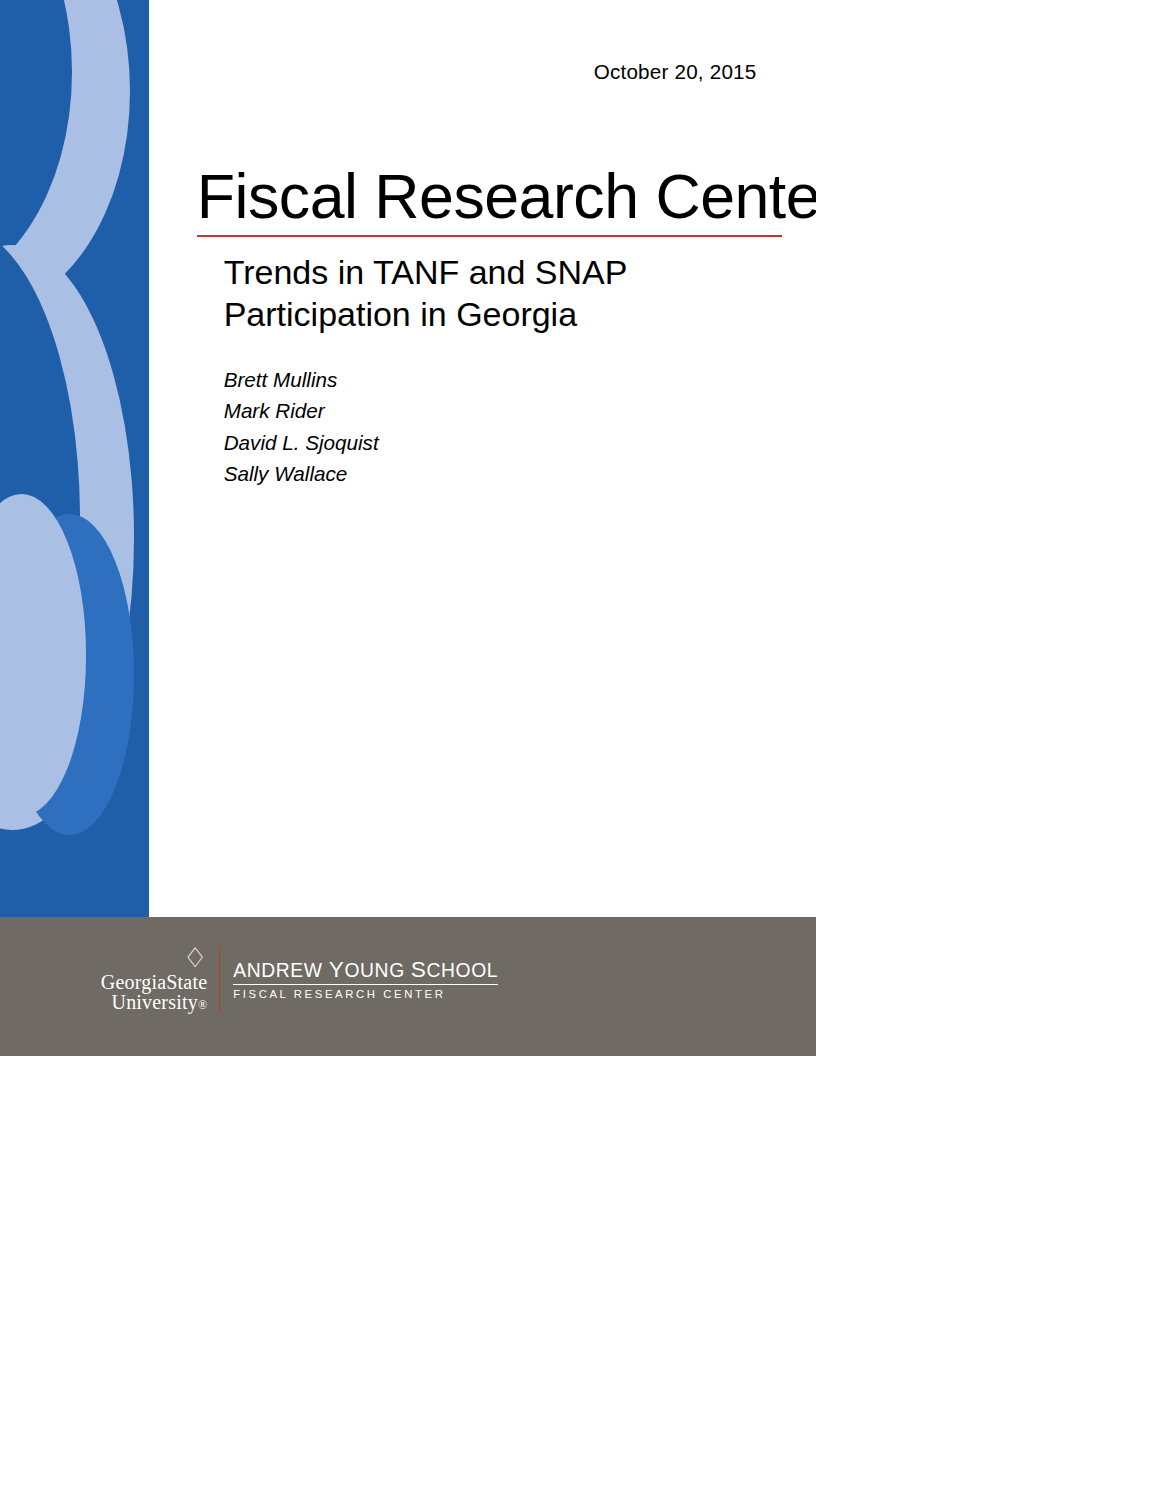October 20, 2015
Fiscal Research Center
Trends in TANF and SNAP Participation in Georgia
Brett Mullins
Mark Rider
David L. Sjoquist
Sally Wallace
♢ GeorgiaState University®
Andrew Young School Fiscal Research Center